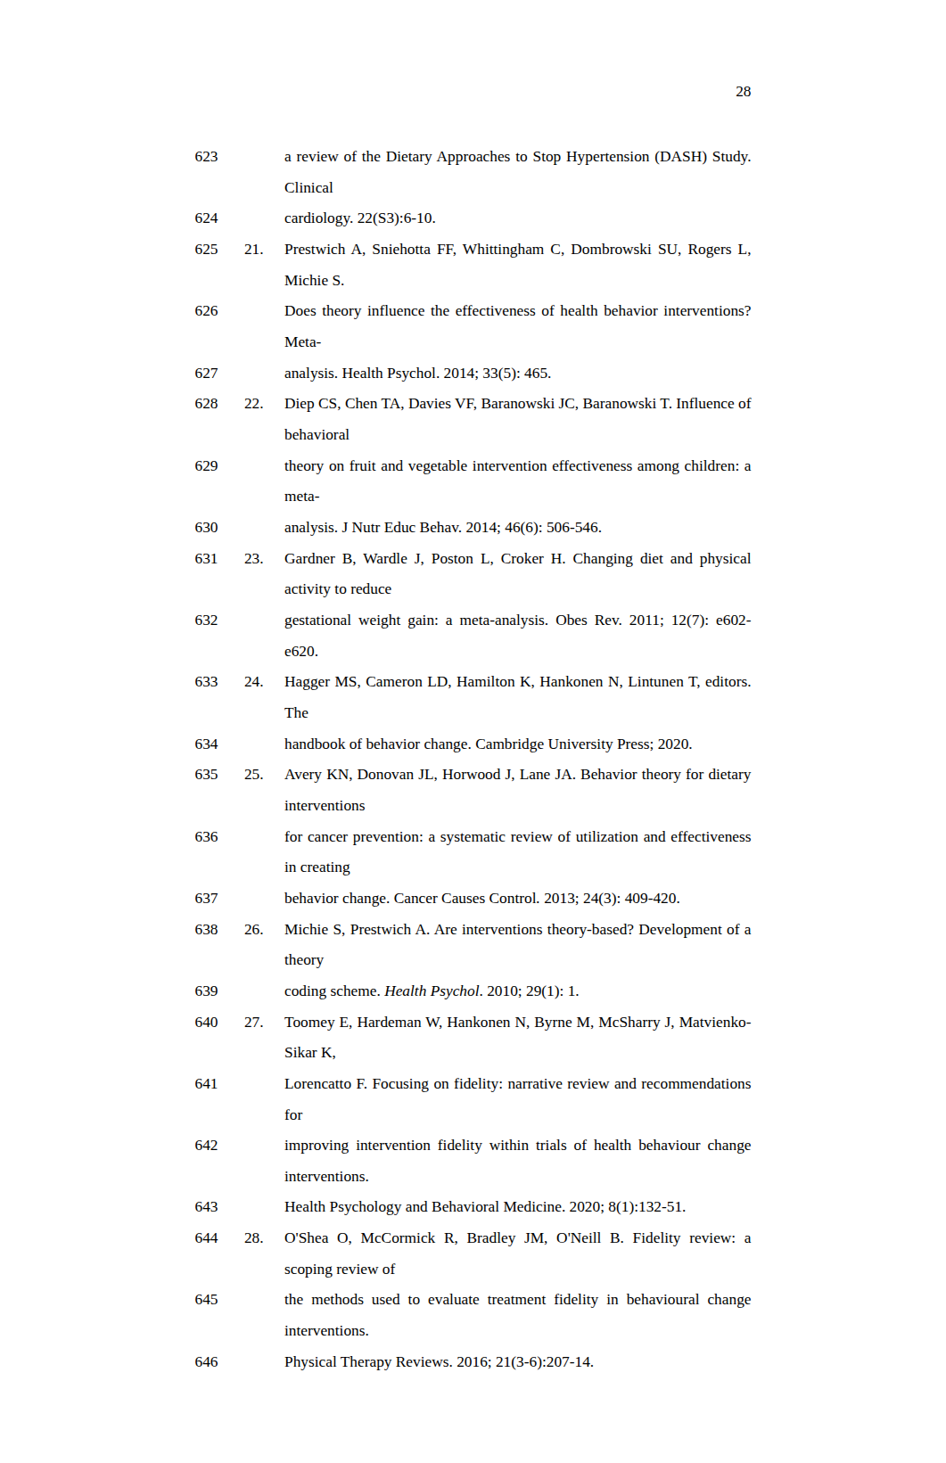28
623
a review of the Dietary Approaches to Stop Hypertension (DASH) Study. Clinical
624
cardiology. 22(S3):6-10.
625
21. Prestwich A, Sniehotta FF, Whittingham C, Dombrowski SU, Rogers L, Michie S.
626
Does theory influence the effectiveness of health behavior interventions? Meta-
627
analysis. Health Psychol. 2014; 33(5): 465.
628
22. Diep CS, Chen TA, Davies VF, Baranowski JC, Baranowski T. Influence of behavioral
629
theory on fruit and vegetable intervention effectiveness among children: a meta-
630
analysis. J Nutr Educ Behav. 2014; 46(6): 506-546.
631
23. Gardner B, Wardle J, Poston L, Croker H. Changing diet and physical activity to reduce
632
gestational weight gain: a meta-analysis. Obes Rev. 2011; 12(7): e602-e620.
633
24. Hagger MS, Cameron LD, Hamilton K, Hankonen N, Lintunen T, editors. The
634
handbook of behavior change. Cambridge University Press; 2020.
635
25. Avery KN, Donovan JL, Horwood J, Lane JA. Behavior theory for dietary interventions
636
for cancer prevention: a systematic review of utilization and effectiveness in creating
637
behavior change. Cancer Causes Control. 2013; 24(3): 409-420.
638
26. Michie S, Prestwich A. Are interventions theory-based? Development of a theory
639
coding scheme. Health Psychol. 2010; 29(1): 1.
640
27. Toomey E, Hardeman W, Hankonen N, Byrne M, McSharry J, Matvienko-Sikar K,
641
Lorencatto F. Focusing on fidelity: narrative review and recommendations for
642
improving intervention fidelity within trials of health behaviour change interventions.
643
Health Psychology and Behavioral Medicine. 2020; 8(1):132-51.
644
28. O'Shea O, McCormick R, Bradley JM, O'Neill B. Fidelity review: a scoping review of
645
the methods used to evaluate treatment fidelity in behavioural change interventions.
646
Physical Therapy Reviews. 2016; 21(3-6):207-14.